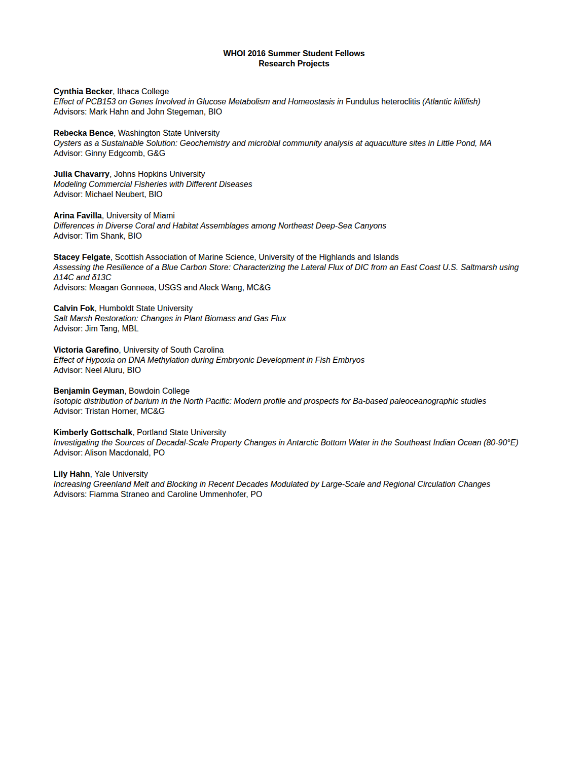WHOI 2016 Summer Student Fellows Research Projects
Cynthia Becker, Ithaca College
Effect of PCB153 on Genes Involved in Glucose Metabolism and Homeostasis in Fundulus heteroclitis (Atlantic killifish)
Advisors: Mark Hahn and John Stegeman, BIO
Rebecka Bence, Washington State University
Oysters as a Sustainable Solution: Geochemistry and microbial community analysis at aquaculture sites in Little Pond, MA
Advisor: Ginny Edgcomb, G&G
Julia Chavarry, Johns Hopkins University
Modeling Commercial Fisheries with Different Diseases
Advisor: Michael Neubert, BIO
Arina Favilla, University of Miami
Differences in Diverse Coral and Habitat Assemblages among Northeast Deep-Sea Canyons
Advisor: Tim Shank, BIO
Stacey Felgate, Scottish Association of Marine Science, University of the Highlands and Islands
Assessing the Resilience of a Blue Carbon Store: Characterizing the Lateral Flux of DIC from an East Coast U.S. Saltmarsh using Δ14C and δ13C
Advisors: Meagan Gonneea, USGS and Aleck Wang, MC&G
Calvin Fok, Humboldt State University
Salt Marsh Restoration: Changes in Plant Biomass and Gas Flux
Advisor: Jim Tang, MBL
Victoria Garefino, University of South Carolina
Effect of Hypoxia on DNA Methylation during Embryonic Development in Fish Embryos
Advisor: Neel Aluru, BIO
Benjamin Geyman, Bowdoin College
Isotopic distribution of barium in the North Pacific: Modern profile and prospects for Ba-based paleoceanographic studies
Advisor: Tristan Horner, MC&G
Kimberly Gottschalk, Portland State University
Investigating the Sources of Decadal-Scale Property Changes in Antarctic Bottom Water in the Southeast Indian Ocean (80-90°E)
Advisor: Alison Macdonald, PO
Lily Hahn, Yale University
Increasing Greenland Melt and Blocking in Recent Decades Modulated by Large-Scale and Regional Circulation Changes
Advisors: Fiamma Straneo and Caroline Ummenhofer, PO